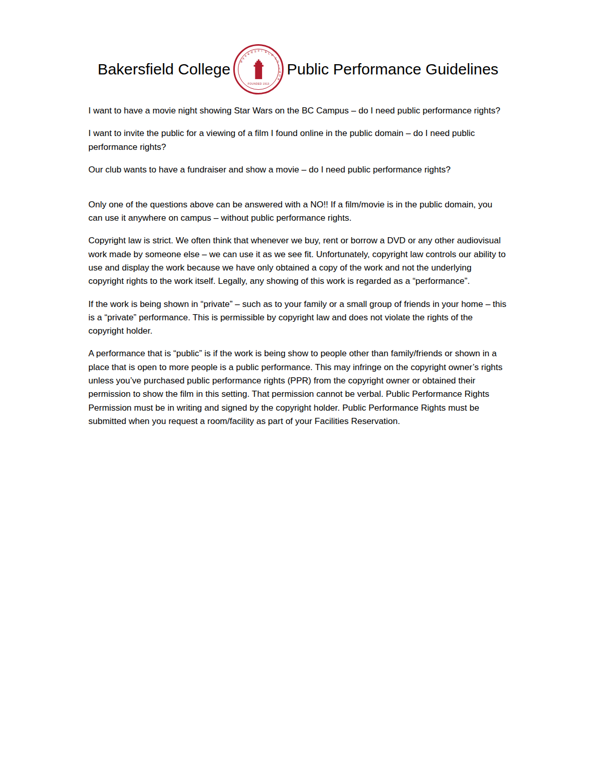Bakersfield College
B A K E R S F I E L D C O L L E G E
FOUNDED 1913
Public Performance Guidelines
I want to have a movie night showing Star Wars on the BC Campus – do I need public performance rights?
I want to invite the public for a viewing of a film I found online in the public domain – do I need public performance rights?
Our club wants to have a fundraiser and show a movie – do I need public performance rights?
Only one of the questions above can be answered with a NO!! If a film/movie is in the public domain, you can use it anywhere on campus – without public performance rights.
Copyright law is strict. We often think that whenever we buy, rent or borrow a DVD or any other audiovisual work made by someone else – we can use it as we see fit. Unfortunately, copyright law controls our ability to use and display the work because we have only obtained a copy of the work and not the underlying copyright rights to the work itself. Legally, any showing of this work is regarded as a “performance”.
If the work is being shown in “private” – such as to your family or a small group of friends in your home – this is a “private” performance. This is permissible by copyright law and does not violate the rights of the copyright holder.
A performance that is “public” is if the work is being show to people other than family/friends or shown in a place that is open to more people is a public performance. This may infringe on the copyright owner’s rights unless you’ve purchased public performance rights (PPR) from the copyright owner or obtained their permission to show the film in this setting. That permission cannot be verbal. Public Performance Rights Permission must be in writing and signed by the copyright holder. Public Performance Rights must be submitted when you request a room/facility as part of your Facilities Reservation.